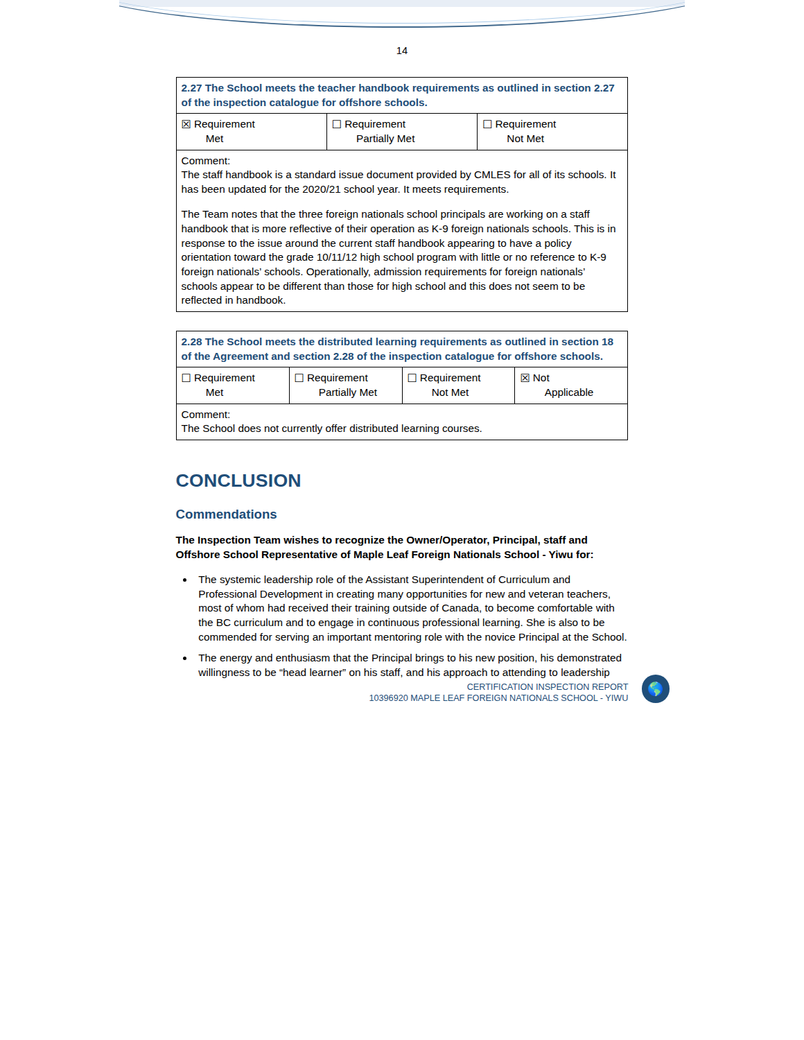14
| 2.27 The School meets the teacher handbook requirements as outlined in section 2.27 of the inspection catalogue for offshore schools. |
| ☒ Requirement Met | ☐ Requirement Partially Met | ☐ Requirement Not Met |
| Comment: The staff handbook is a standard issue document provided by CMLES for all of its schools. It has been updated for the 2020/21 school year. It meets requirements. The Team notes that the three foreign nationals school principals are working on a staff handbook that is more reflective of their operation as K-9 foreign nationals schools. This is in response to the issue around the current staff handbook appearing to have a policy orientation toward the grade 10/11/12 high school program with little or no reference to K-9 foreign nationals’ schools. Operationally, admission requirements for foreign nationals’ schools appear to be different than those for high school and this does not seem to be reflected in handbook. |
| 2.28 The School meets the distributed learning requirements as outlined in section 18 of the Agreement and section 2.28 of the inspection catalogue for offshore schools. |
| ☐ Requirement Met | ☐ Requirement Partially Met | ☐ Requirement Not Met | ☒ Not Applicable |
| Comment: The School does not currently offer distributed learning courses. |
CONCLUSION
Commendations
The Inspection Team wishes to recognize the Owner/Operator, Principal, staff and Offshore School Representative of Maple Leaf Foreign Nationals School - Yiwu for:
The systemic leadership role of the Assistant Superintendent of Curriculum and Professional Development in creating many opportunities for new and veteran teachers, most of whom had received their training outside of Canada, to become comfortable with the BC curriculum and to engage in continuous professional learning. She is also to be commended for serving an important mentoring role with the novice Principal at the School.
The energy and enthusiasm that the Principal brings to his new position, his demonstrated willingness to be “head learner” on his staff, and his approach to attending to leadership
CERTIFICATION INSPECTION REPORT
10396920 MAPLE LEAF FOREIGN NATIONALS SCHOOL - YIWU
🌎